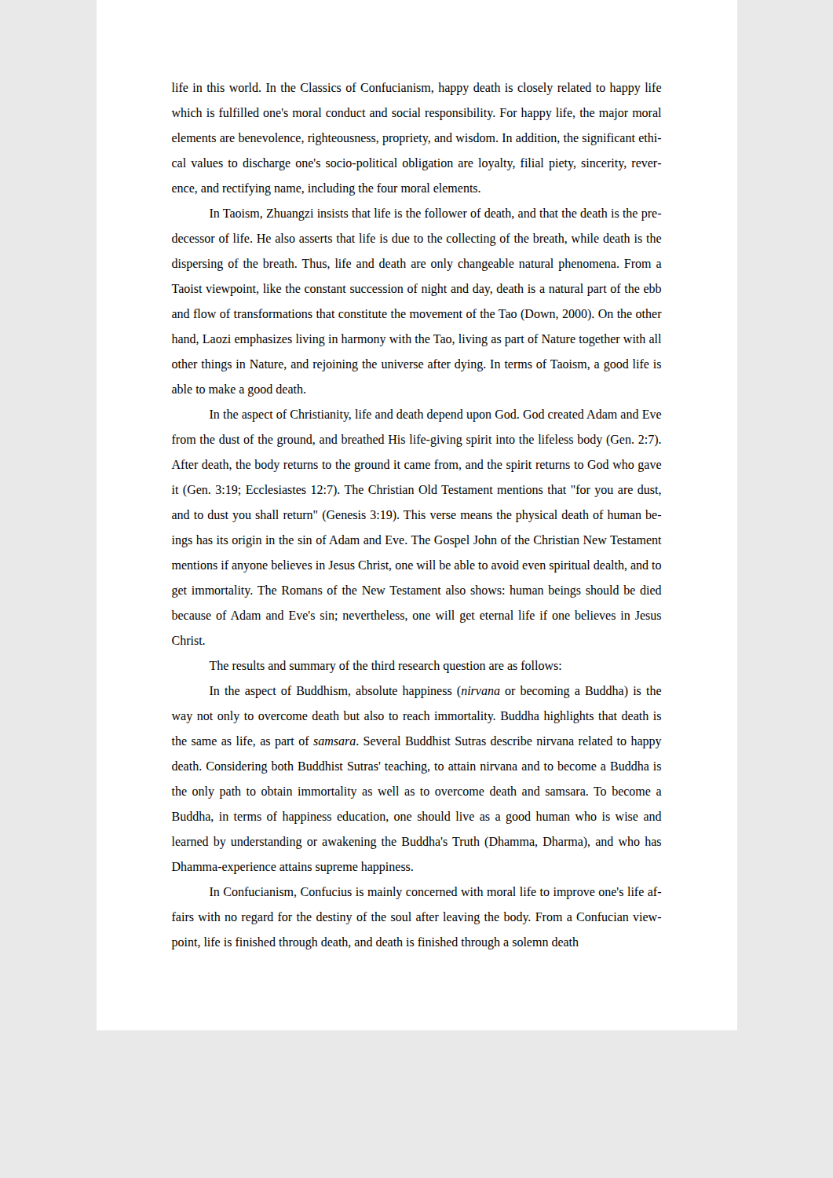life in this world. In the Classics of Confucianism, happy death is closely related to happy life which is fulfilled one's moral conduct and social responsibility. For happy life, the major moral elements are benevolence, righteousness, propriety, and wisdom. In addition, the significant ethical values to discharge one's socio-political obligation are loyalty, filial piety, sincerity, reverence, and rectifying name, including the four moral elements.
In Taoism, Zhuangzi insists that life is the follower of death, and that the death is the predecessor of life. He also asserts that life is due to the collecting of the breath, while death is the dispersing of the breath. Thus, life and death are only changeable natural phenomena. From a Taoist viewpoint, like the constant succession of night and day, death is a natural part of the ebb and flow of transformations that constitute the movement of the Tao (Down, 2000). On the other hand, Laozi emphasizes living in harmony with the Tao, living as part of Nature together with all other things in Nature, and rejoining the universe after dying. In terms of Taoism, a good life is able to make a good death.
In the aspect of Christianity, life and death depend upon God. God created Adam and Eve from the dust of the ground, and breathed His life-giving spirit into the lifeless body (Gen. 2:7). After death, the body returns to the ground it came from, and the spirit returns to God who gave it (Gen. 3:19; Ecclesiastes 12:7). The Christian Old Testament mentions that "for you are dust, and to dust you shall return" (Genesis 3:19). This verse means the physical death of human beings has its origin in the sin of Adam and Eve. The Gospel John of the Christian New Testament mentions if anyone believes in Jesus Christ, one will be able to avoid even spiritual dealth, and to get immortality. The Romans of the New Testament also shows: human beings should be died because of Adam and Eve's sin; nevertheless, one will get eternal life if one believes in Jesus Christ.
The results and summary of the third research question are as follows:
In the aspect of Buddhism, absolute happiness (nirvana or becoming a Buddha) is the way not only to overcome death but also to reach immortality. Buddha highlights that death is the same as life, as part of samsara. Several Buddhist Sutras describe nirvana related to happy death. Considering both Buddhist Sutras' teaching, to attain nirvana and to become a Buddha is the only path to obtain immortality as well as to overcome death and samsara. To become a Buddha, in terms of happiness education, one should live as a good human who is wise and learned by understanding or awakening the Buddha's Truth (Dhamma, Dharma), and who has Dhamma-experience attains supreme happiness.
In Confucianism, Confucius is mainly concerned with moral life to improve one's life affairs with no regard for the destiny of the soul after leaving the body. From a Confucian viewpoint, life is finished through death, and death is finished through a solemn death